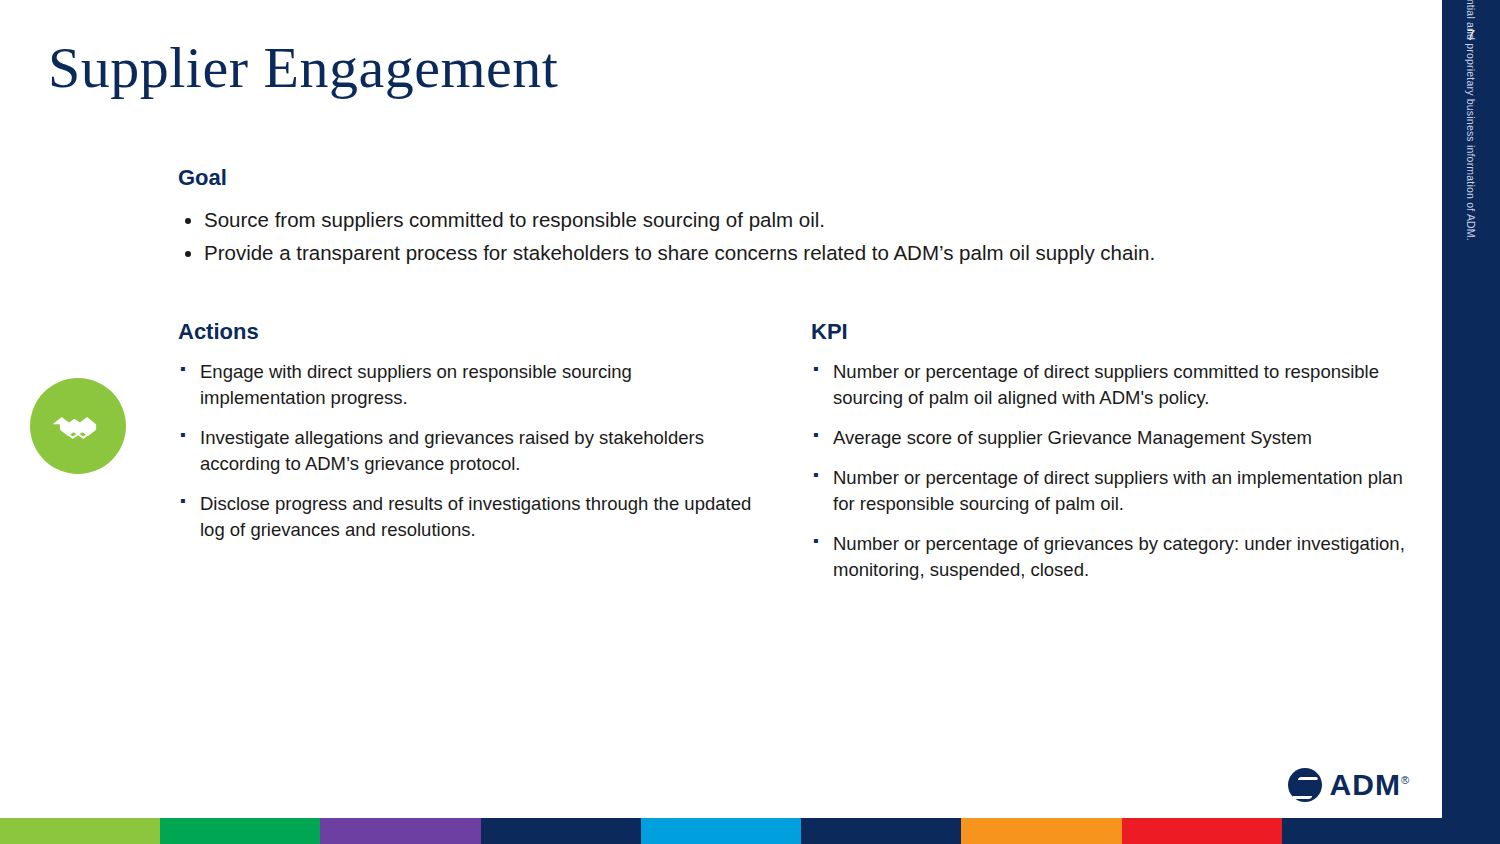Supplier Engagement
Goal
Source from suppliers committed to responsible sourcing of palm oil.
Provide a transparent process for stakeholders to share concerns related to ADM’s palm oil supply chain.
Actions
Engage with direct suppliers on responsible sourcing implementation progress.
Investigate allegations and grievances raised by stakeholders according to ADM’s grievance protocol.
Disclose progress and results of investigations through the updated log of grievances and resolutions.
KPI
Number or percentage of direct suppliers committed to responsible sourcing of palm oil aligned with ADM's policy.
Average score of supplier Grievance Management System
Number or percentage of direct suppliers with an implementation plan for responsible sourcing of palm oil.
Number or percentage of grievances by category: under investigation, monitoring, suspended, closed.
ADM®
7
Confidential and proprietary business information of ADM.